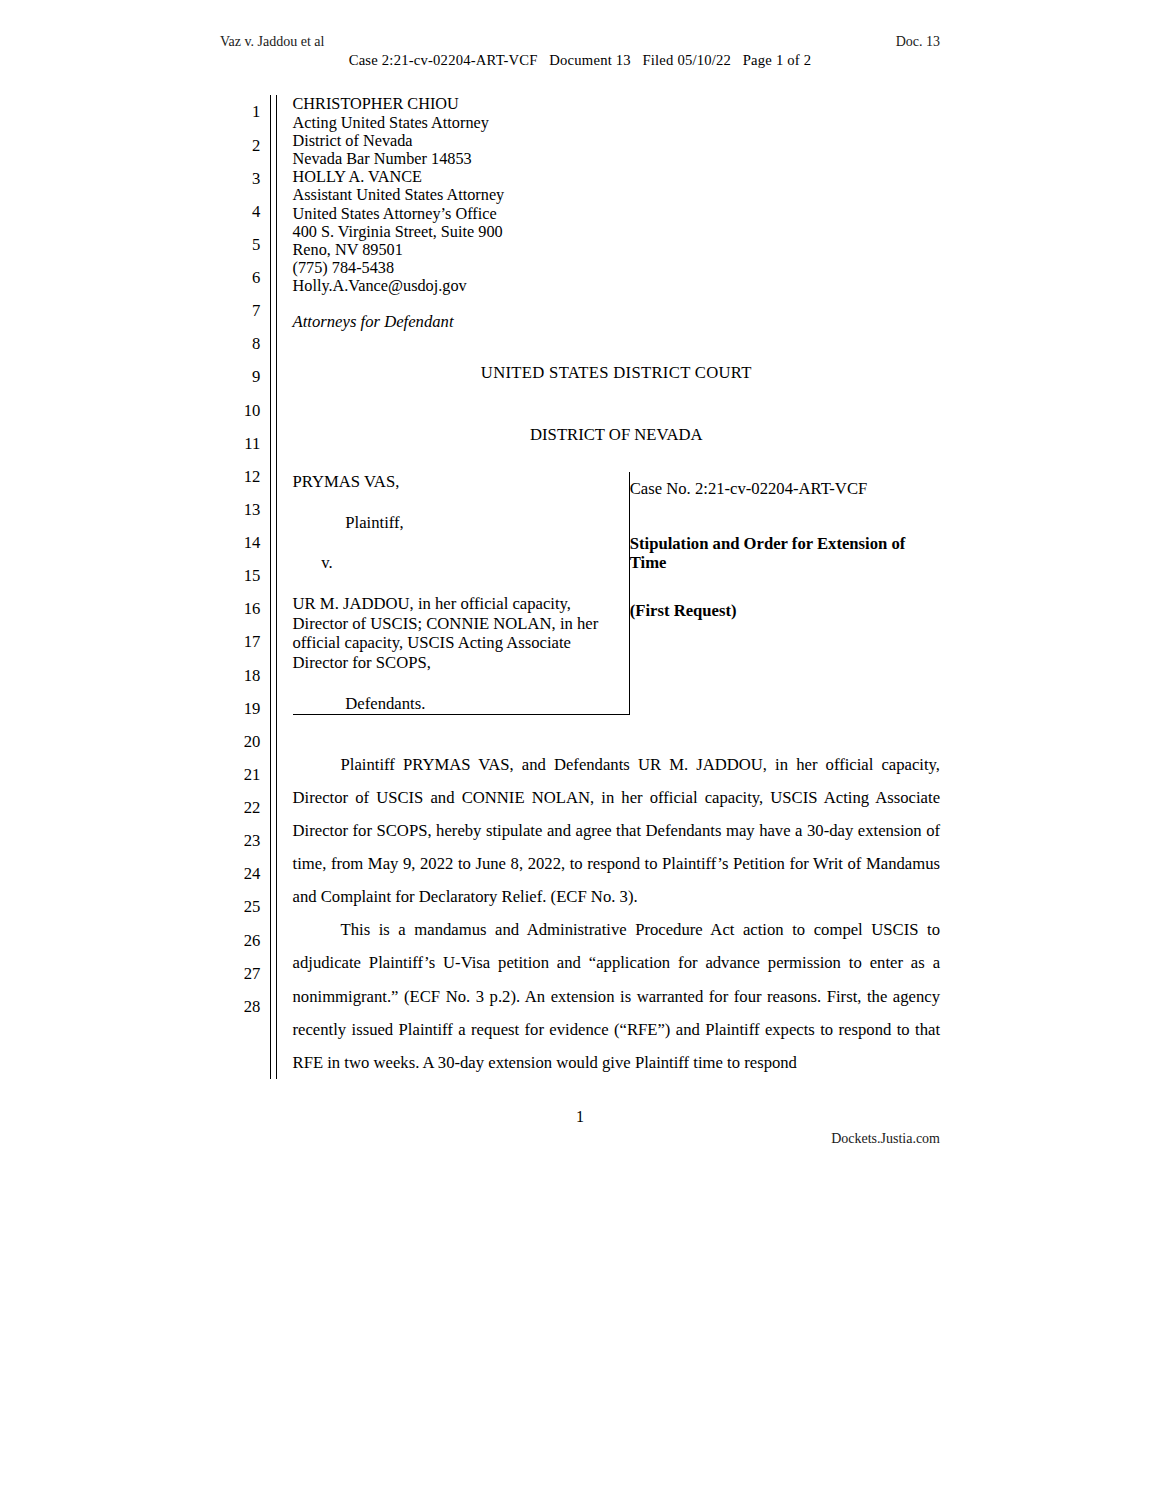Vaz v. Jaddou et al
Doc. 13
Case 2:21-cv-02204-ART-VCF Document 13 Filed 05/10/22 Page 1 of 2
1
2
3
4
5
6
7
8
9
10
11
12
13
14
15
16
17
18
19
20
21
22
23
24
25
26
27
28
CHRISTOPHER CHIOU
Acting United States Attorney
District of Nevada
Nevada Bar Number 14853
HOLLY A. VANCE
Assistant United States Attorney
United States Attorney’s Office
400 S. Virginia Street, Suite 900
Reno, NV 89501
(775) 784-5438
Holly.A.Vance@usdoj.gov
Attorneys for Defendant
UNITED STATES DISTRICT COURT
DISTRICT OF NEVADA
| PRYMAS VAS, Plaintiff, v. UR M. JADDOU, in her official capacity, Director of USCIS; CONNIE NOLAN, in her official capacity, USCIS Acting Associate Director for SCOPS, Defendants. | Case No. 2:21-cv-02204-ART-VCF Stipulation and Order for Extension of Time (First Request) |
Plaintiff PRYMAS VAS, and Defendants UR M. JADDOU, in her official capacity, Director of USCIS and CONNIE NOLAN, in her official capacity, USCIS Acting Associate Director for SCOPS, hereby stipulate and agree that Defendants may have a 30-day extension of time, from May 9, 2022 to June 8, 2022, to respond to Plaintiff’s Petition for Writ of Mandamus and Complaint for Declaratory Relief. (ECF No. 3).
This is a mandamus and Administrative Procedure Act action to compel USCIS to adjudicate Plaintiff’s U-Visa petition and “application for advance permission to enter as a nonimmigrant.” (ECF No. 3 p.2). An extension is warranted for four reasons. First, the agency recently issued Plaintiff a request for evidence (“RFE”) and Plaintiff expects to respond to that RFE in two weeks. A 30-day extension would give Plaintiff time to respond
1
Dockets.Justia.com